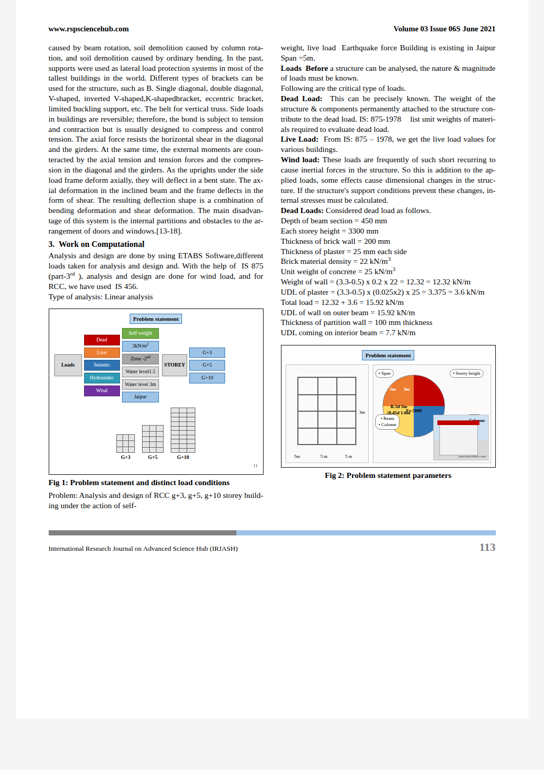www.rspsciencehub.com
Volume 03 Issue 06S June 2021
caused by beam rotation, soil demolition caused by column rotation, and soil demolition caused by ordinary bending. In the past, supports were used as lateral load protection systems in most of the tallest buildings in the world. Different types of brackets can be used for the structure, such as B. Single diagonal, double diagonal, V-shaped, inverted V-shaped,K-shapedbracket, eccentric bracket, limited buckling support, etc. The belt for vertical truss. Side loads in buildings are reversible; therefore, the bond is subject to tension and contraction but is usually designed to compress and control tension. The axial force resists the horizontal shear in the diagonal and the girders. At the same time, the external moments are counteracted by the axial tension and tension forces and the compression in the diagonal and the girders. As the uprights under the side load frame deform axially, they will deflect in a bent state. The axial deformation in the inclined beam and the frame deflects in the form of shear. The resulting deflection shape is a combination of bending deformation and shear deformation. The main disadvantage of this system is the internal partitions and obstacles to the arrangement of doors and windows.[13-18].
3. Work on Computational
Analysis and design are done by using ETABS Software,different loads taken for analysis and design and. With the help of IS 875 (part-3rd ), analysis and design are done for wind load, and for RCC, we have used IS 456.
Type of analysis: Linear analysis
Problem statement
Loads
Dead
Live
Seismic
Hydrostatic
Wind
Self weight
3kN/m2
Zone -2nd
Water level1.5
Water level 3m
Jaipur
STOREY
G+3
G+5
G+10
G+3
G+5
G+10
11
Fig 1: Problem statement and distinct load conditions
Problem: Analysis and design of RCC g+3, g+5, g+10 storey building under the action of self-
weight, live load Earthquake force Building is existing in Jaipur Span =5m.
Loads Before a structure can be analysed, the nature & magnitude of loads must be known.
Following are the critical type of loads.
Dead Load: This can be precisely known. The weight of the structure & components permanently attached to the structure contribute to the dead load. IS: 875-1978 list unit weights of materials required to evaluate dead load.
Live Load: From IS: 875 – 1978, we get the live load values for various buildings.
Wind load: These loads are frequently of such short recurring to cause inertial forces in the structure. So this is addition to the applied loads, some effects cause dimensional changes in the structure. If the structure's support conditions prevent these changes, internal stresses must be calculated.
Dead Loads: Considered dead load as follows.
Depth of beam section = 450 mm
Each storey height = 3300 mm
Thickness of brick wall = 200 mm
Thickness of plaster = 25 mm each side
Brick material density = 22 kN/m3
Unit weight of concrete = 25 kN/m3
Weight of wall = (3.3-0.5) x 0.2 x 22 = 12.32 = 12.32 kN/m
UDL of plaster = (3.3-0.5) x (0.025x2) x 25 = 3.375 = 3.6 kN/m
Total load = 12.32 + 3.6 = 15.92 kN/m
UDL of wall on outer beam = 15.92 kN/m
Thickness of partition wall = 100 mm thickness
UDL coming on interior beam = 7.7 kN/m
Problem statement
3m
5m
5 m
5 m
5m
3m
R.3d 5m
(0.45d 1.6m
Fe-5000
• Span
• Storey height
• Beam
• Column
• M25
• M20
Columns
rspsciencehub.com
Fig 2: Problem statement parameters
International Research Journal on Advanced Science Hub (IRJASH)
113